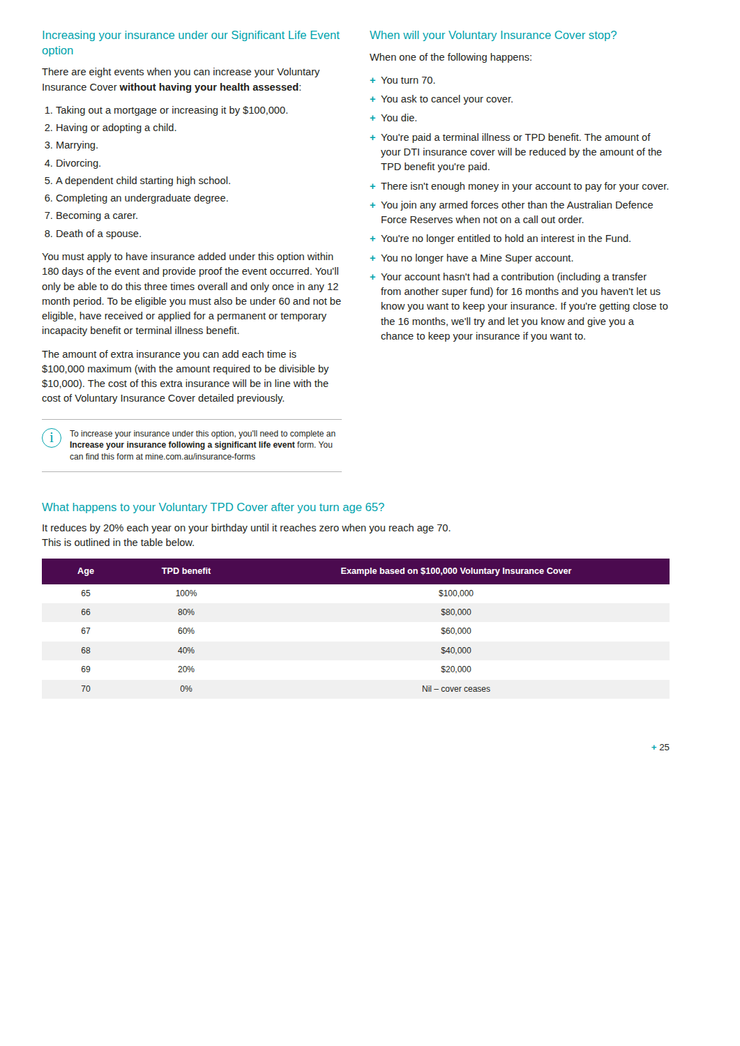Increasing your insurance under our Significant Life Event option
There are eight events when you can increase your Voluntary Insurance Cover without having your health assessed:
Taking out a mortgage or increasing it by $100,000.
Having or adopting a child.
Marrying.
Divorcing.
A dependent child starting high school.
Completing an undergraduate degree.
Becoming a carer.
Death of a spouse.
You must apply to have insurance added under this option within 180 days of the event and provide proof the event occurred. You'll only be able to do this three times overall and only once in any 12 month period. To be eligible you must also be under 60 and not be eligible, have received or applied for a permanent or temporary incapacity benefit or terminal illness benefit.
The amount of extra insurance you can add each time is $100,000 maximum (with the amount required to be divisible by $10,000). The cost of this extra insurance will be in line with the cost of Voluntary Insurance Cover detailed previously.
i
To increase your insurance under this option, you'll need to complete an Increase your insurance following a significant life event form. You can find this form at mine.com.au/insurance-forms
When will your Voluntary Insurance Cover stop?
When one of the following happens:
You turn 70.
You ask to cancel your cover.
You die.
You're paid a terminal illness or TPD benefit. The amount of your DTI insurance cover will be reduced by the amount of the TPD benefit you're paid.
There isn't enough money in your account to pay for your cover.
You join any armed forces other than the Australian Defence Force Reserves when not on a call out order.
You're no longer entitled to hold an interest in the Fund.
You no longer have a Mine Super account.
Your account hasn't had a contribution (including a transfer from another super fund) for 16 months and you haven't let us know you want to keep your insurance. If you're getting close to the 16 months, we'll try and let you know and give you a chance to keep your insurance if you want to.
What happens to your Voluntary TPD Cover after you turn age 65?
It reduces by 20% each year on your birthday until it reaches zero when you reach age 70.
This is outlined in the table below.
| Age | TPD benefit | Example based on $100,000 Voluntary Insurance Cover |
| --- | --- | --- |
| 65 | 100% | $100,000 |
| 66 | 80% | $80,000 |
| 67 | 60% | $60,000 |
| 68 | 40% | $40,000 |
| 69 | 20% | $20,000 |
| 70 | 0% | Nil – cover ceases |
+ 25